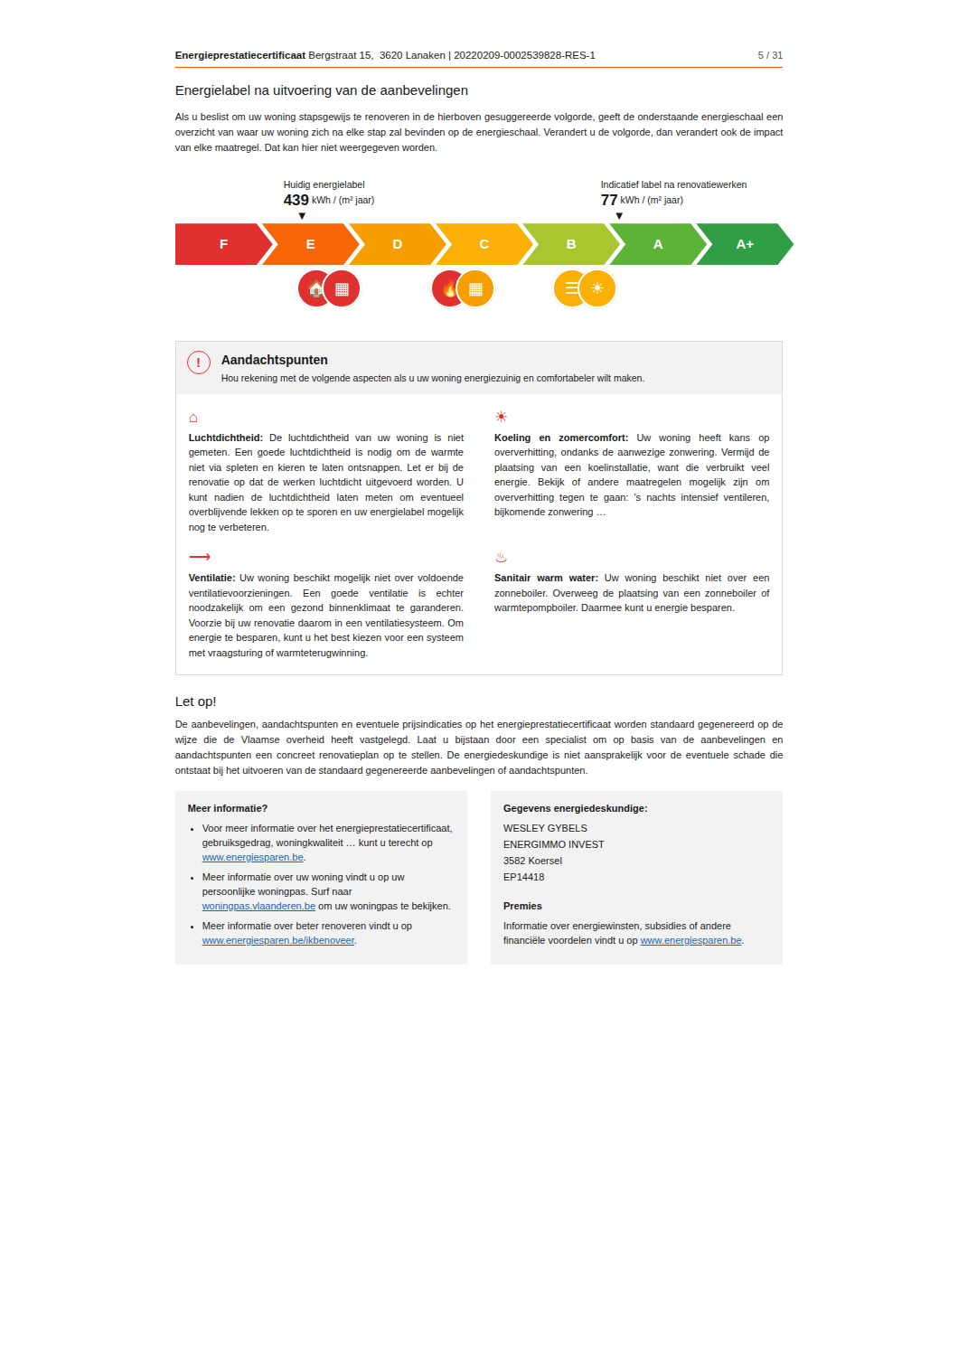Energieprestatiecertificaat Bergstraat 15, 3620 Lanaken | 20220209-0002539828-RES-1
5 / 31
Energielabel na uitvoering van de aanbevelingen
Als u beslist om uw woning stapsgewijs te renoveren in de hierboven gesuggereerde volgorde, geeft de onderstaande energieschaal een overzicht van waar uw woning zich na elke stap zal bevinden op de energieschaal. Verandert u de volgorde, dan verandert ook de impact van elke maatregel. Dat kan hier niet weergegeven worden.
Huidig energielabel
439 kWh / (m² jaar)
▼
Indicatief label na renovatiewerken
77 kWh / (m² jaar)
▼
F
E
D
C
B
A
A+
🏠
▦
🔥
▦
☰
☀
!
Aandachtspunten
Hou rekening met de volgende aspecten als u uw woning energiezuinig en comfortabeler wilt maken.
⌂
Luchtdichtheid: De luchtdichtheid van uw woning is niet gemeten. Een goede luchtdichtheid is nodig om de warmte niet via spleten en kieren te laten ontsnappen. Let er bij de renovatie op dat de werken luchtdicht uitgevoerd worden. U kunt nadien de luchtdichtheid laten meten om eventueel overblijvende lekken op te sporen en uw energielabel mogelijk nog te verbeteren.
☀
Koeling en zomercomfort: Uw woning heeft kans op oververhitting, ondanks de aanwezige zonwering. Vermijd de plaatsing van een koelinstallatie, want die verbruikt veel energie. Bekijk of andere maatregelen mogelijk zijn om oververhitting tegen te gaan: 's nachts intensief ventileren, bijkomende zonwering …
⟶
Ventilatie: Uw woning beschikt mogelijk niet over voldoende ventilatievoorzieningen. Een goede ventilatie is echter noodzakelijk om een gezond binnenklimaat te garanderen. Voorzie bij uw renovatie daarom in een ventilatiesysteem. Om energie te besparen, kunt u het best kiezen voor een systeem met vraagsturing of warmteterugwinning.
♨
Sanitair warm water: Uw woning beschikt niet over een zonneboiler. Overweeg de plaatsing van een zonneboiler of warmtepompboiler. Daarmee kunt u energie besparen.
Let op!
De aanbevelingen, aandachtspunten en eventuele prijsindicaties op het energieprestatiecertificaat worden standaard gegenereerd op de wijze die de Vlaamse overheid heeft vastgelegd. Laat u bijstaan door een specialist om op basis van de aanbevelingen en aandachtspunten een concreet renovatieplan op te stellen. De energiedeskundige is niet aansprakelijk voor de eventuele schade die ontstaat bij het uitvoeren van de standaard gegenereerde aanbevelingen of aandachtspunten.
Meer informatie?
Voor meer informatie over het energieprestatiecertificaat, gebruiksgedrag, woningkwaliteit … kunt u terecht op www.energiesparen.be.
Meer informatie over uw woning vindt u op uw persoonlijke woningpas. Surf naar woningpas.vlaanderen.be om uw woningpas te bekijken.
Meer informatie over beter renoveren vindt u op www.energiesparen.be/ikbenoveer.
Gegevens energiedeskundige:
WESLEY GYBELS
ENERGIMMO INVEST
3582 Koersel
EP14418
Premies
Informatie over energiewinsten, subsidies of andere financiële voordelen vindt u op www.energiesparen.be.